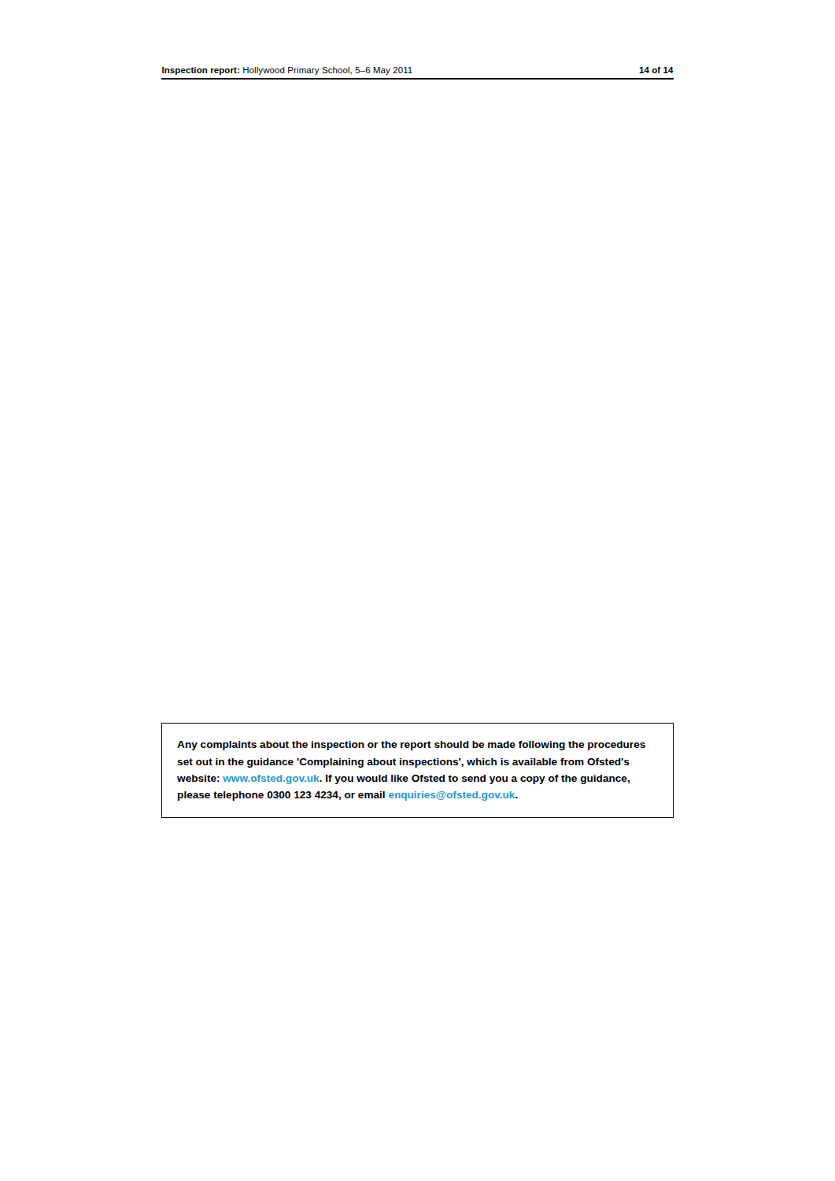Inspection report: Hollywood Primary School, 5–6 May 2011
14 of 14
Any complaints about the inspection or the report should be made following the procedures set out in the guidance 'Complaining about inspections', which is available from Ofsted's website: www.ofsted.gov.uk. If you would like Ofsted to send you a copy of the guidance, please telephone 0300 123 4234, or email enquiries@ofsted.gov.uk.